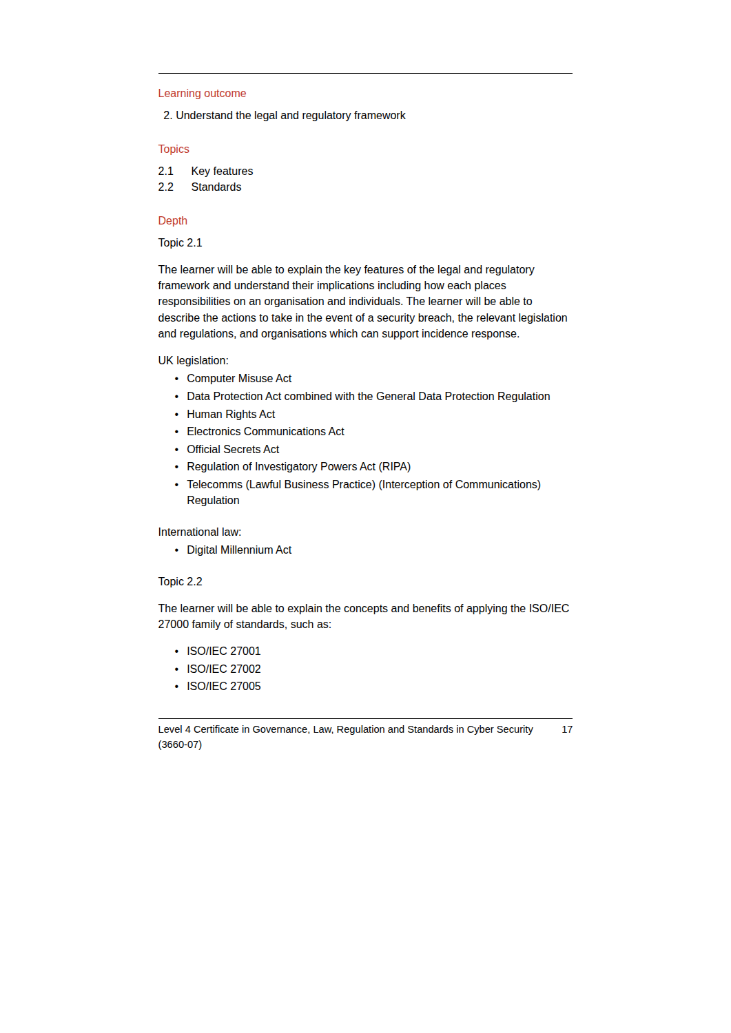Learning outcome
Understand the legal and regulatory framework
Topics
2.1 Key features
2.2 Standards
Depth
Topic 2.1
The learner will be able to explain the key features of the legal and regulatory framework and understand their implications including how each places responsibilities on an organisation and individuals. The learner will be able to describe the actions to take in the event of a security breach, the relevant legislation and regulations, and organisations which can support incidence response.
UK legislation:
Computer Misuse Act
Data Protection Act combined with the General Data Protection Regulation
Human Rights Act
Electronics Communications Act
Official Secrets Act
Regulation of Investigatory Powers Act (RIPA)
Telecomms (Lawful Business Practice) (Interception of Communications) Regulation
International law:
Digital Millennium Act
Topic 2.2
The learner will be able to explain the concepts and benefits of applying the ISO/IEC 27000 family of standards, such as:
ISO/IEC 27001
ISO/IEC 27002
ISO/IEC 27005
Level 4 Certificate in Governance, Law, Regulation and Standards in Cyber Security (3660-07) 17